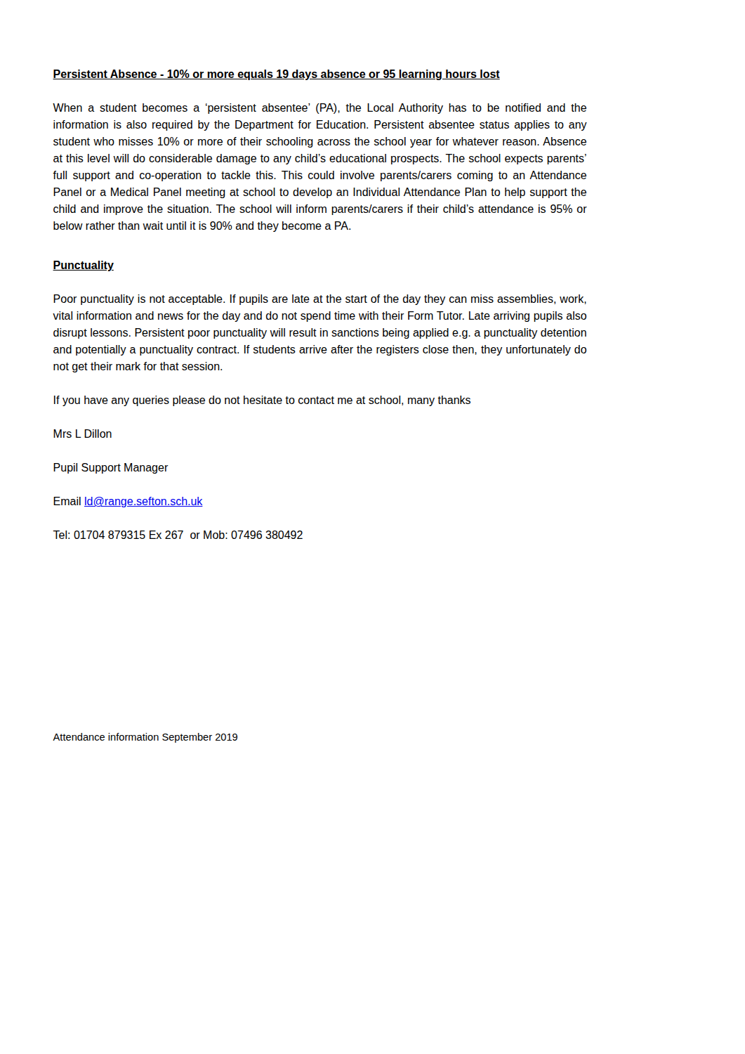Persistent Absence - 10% or more equals 19 days absence or 95 learning hours lost
When a student becomes a ‘persistent absentee’ (PA), the Local Authority has to be notified and the information is also required by the Department for Education. Persistent absentee status applies to any student who misses 10% or more of their schooling across the school year for whatever reason. Absence at this level will do considerable damage to any child’s educational prospects. The school expects parents’ full support and co-operation to tackle this. This could involve parents/carers coming to an Attendance Panel or a Medical Panel meeting at school to develop an Individual Attendance Plan to help support the child and improve the situation. The school will inform parents/carers if their child’s attendance is 95% or below rather than wait until it is 90% and they become a PA.
Punctuality
Poor punctuality is not acceptable. If pupils are late at the start of the day they can miss assemblies, work, vital information and news for the day and do not spend time with their Form Tutor. Late arriving pupils also disrupt lessons. Persistent poor punctuality will result in sanctions being applied e.g. a punctuality detention and potentially a punctuality contract. If students arrive after the registers close then, they unfortunately do not get their mark for that session.
If you have any queries please do not hesitate to contact me at school, many thanks
Mrs L Dillon
Pupil Support Manager
Email ld@range.sefton.sch.uk
Tel: 01704 879315 Ex 267 or Mob: 07496 380492
Attendance information September 2019